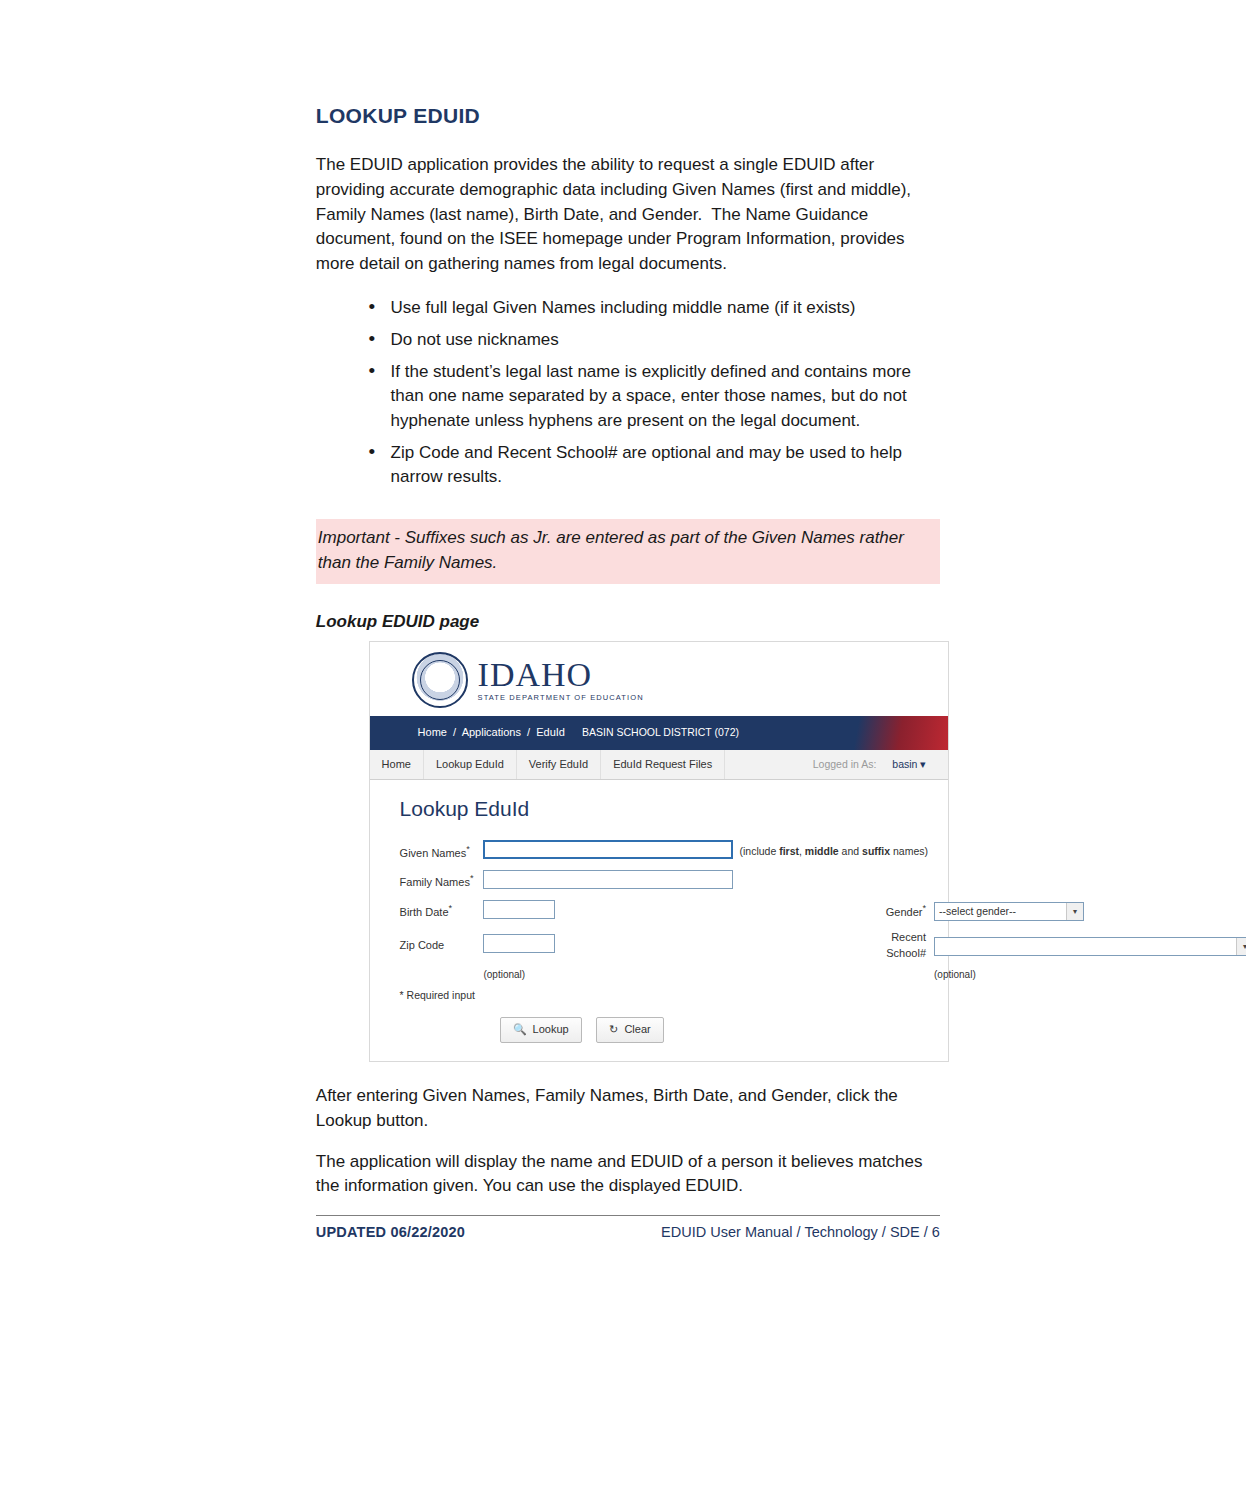LOOKUP EDUID
The EDUID application provides the ability to request a single EDUID after providing accurate demographic data including Given Names (first and middle), Family Names (last name), Birth Date, and Gender. The Name Guidance document, found on the ISEE homepage under Program Information, provides more detail on gathering names from legal documents.
Use full legal Given Names including middle name (if it exists)
Do not use nicknames
If the student’s legal last name is explicitly defined and contains more than one name separated by a space, enter those names, but do not hyphenate unless hyphens are present on the legal document.
Zip Code and Recent School# are optional and may be used to help narrow results.
Important - Suffixes such as Jr. are entered as part of the Given Names rather than the Family Names.
Lookup EDUID page
IDAHO
STATE DEPARTMENT OF EDUCATION
Home / Applications / EduId BASIN SCHOOL DISTRICT (072)
Home Lookup EduId Verify EduId EduId Request Files Logged in As: basin ▾
Lookup EduId
| Given Names * | | (include first , middle and suffix names) | |
| Family Names * | | | |
| Birth Date * | | Gender * | --select gender-- ▾ |
| Zip Code | | Recent School# | ▾ |
| | (optional) | | (optional) |
| * Required input |
🔍 Lookup ↻ Clear
After entering Given Names, Family Names, Birth Date, and Gender, click the Lookup button.
The application will display the name and EDUID of a person it believes matches the information given. You can use the displayed EDUID.
UPDATED 06/22/2020
EDUID User Manual/Technology/SDE/6